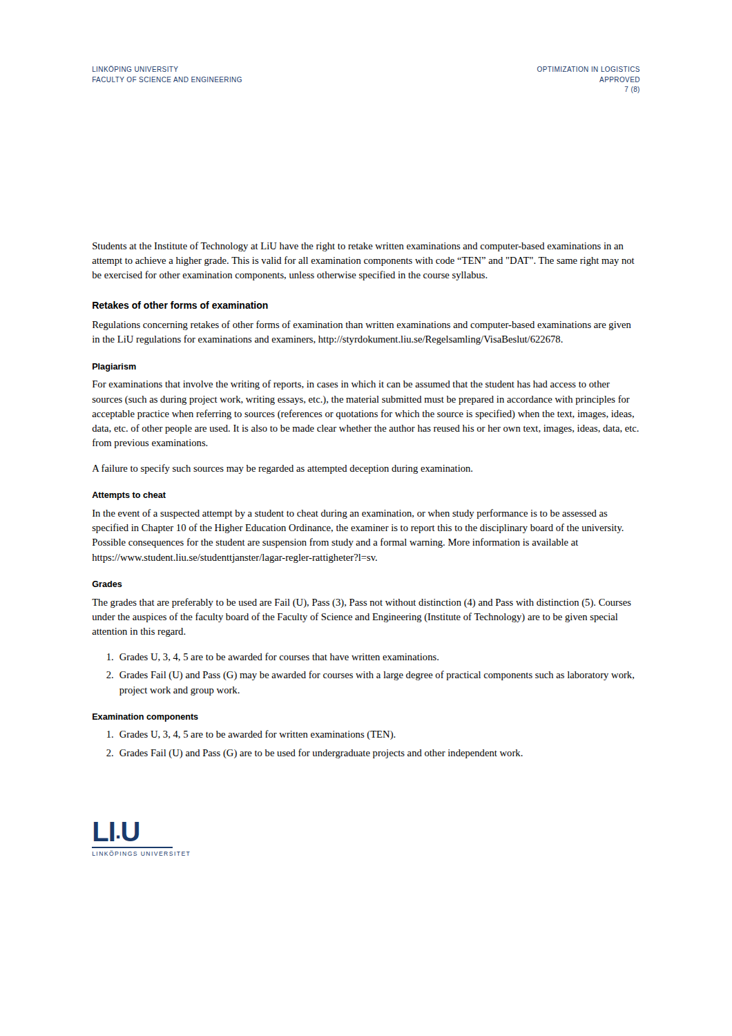LINKÖPING UNIVERSITY
FACULTY OF SCIENCE AND ENGINEERING
OPTIMIZATION IN LOGISTICS
APPROVED
7 (8)
Students at the Institute of Technology at LiU have the right to retake written examinations and computer-based examinations in an attempt to achieve a higher grade. This is valid for all examination components with code “TEN” and "DAT". The same right may not be exercised for other examination components, unless otherwise specified in the course syllabus.
Retakes of other forms of examination
Regulations concerning retakes of other forms of examination than written examinations and computer-based examinations are given in the LiU regulations for examinations and examiners, http://styrdokument.liu.se/Regelsamling/VisaBeslut/622678.
Plagiarism
For examinations that involve the writing of reports, in cases in which it can be assumed that the student has had access to other sources (such as during project work, writing essays, etc.), the material submitted must be prepared in accordance with principles for acceptable practice when referring to sources (references or quotations for which the source is specified) when the text, images, ideas, data, etc. of other people are used. It is also to be made clear whether the author has reused his or her own text, images, ideas, data, etc. from previous examinations.
A failure to specify such sources may be regarded as attempted deception during examination.
Attempts to cheat
In the event of a suspected attempt by a student to cheat during an examination, or when study performance is to be assessed as specified in Chapter 10 of the Higher Education Ordinance, the examiner is to report this to the disciplinary board of the university. Possible consequences for the student are suspension from study and a formal warning. More information is available at https://www.student.liu.se/studenttjanster/lagar-regler-rattigheter?l=sv.
Grades
The grades that are preferably to be used are Fail (U), Pass (3), Pass not without distinction (4) and Pass with distinction (5). Courses under the auspices of the faculty board of the Faculty of Science and Engineering (Institute of Technology) are to be given special attention in this regard.
Grades U, 3, 4, 5 are to be awarded for courses that have written examinations.
Grades Fail (U) and Pass (G) may be awarded for courses with a large degree of practical components such as laboratory work, project work and group work.
Examination components
Grades U, 3, 4, 5 are to be awarded for written examinations (TEN).
Grades Fail (U) and Pass (G) are to be used for undergraduate projects and other independent work.
LI. U
LINKÖPINGS UNIVERSITET